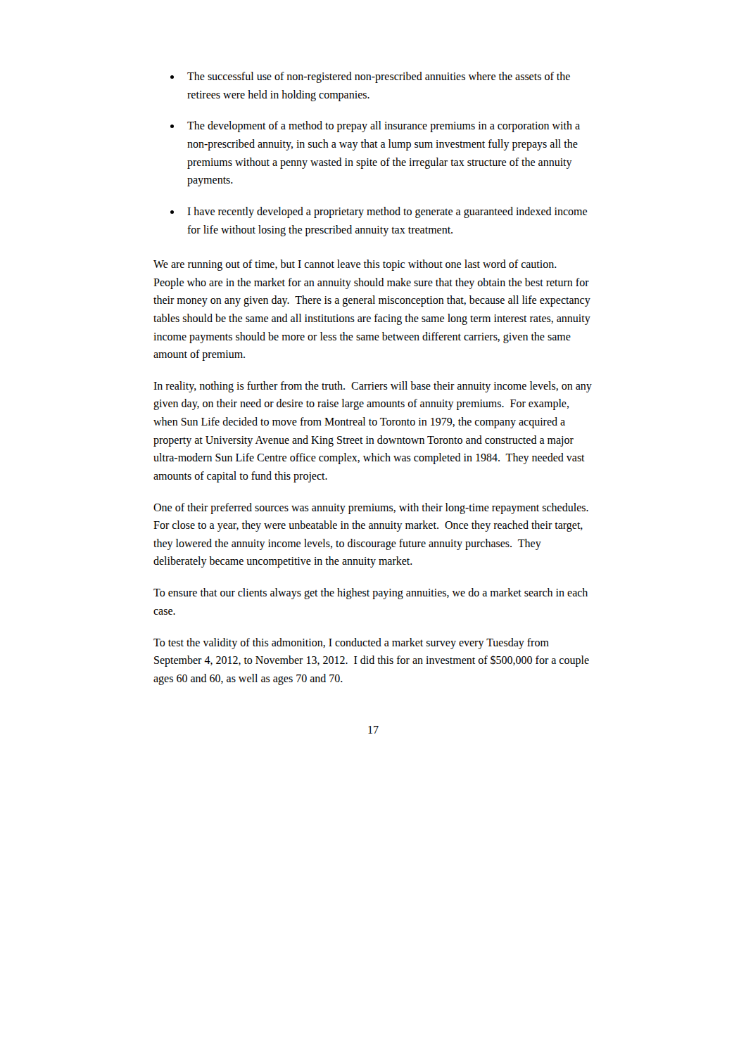The successful use of non-registered non-prescribed annuities where the assets of the retirees were held in holding companies.
The development of a method to prepay all insurance premiums in a corporation with a non-prescribed annuity, in such a way that a lump sum investment fully prepays all the premiums without a penny wasted in spite of the irregular tax structure of the annuity payments.
I have recently developed a proprietary method to generate a guaranteed indexed income for life without losing the prescribed annuity tax treatment.
We are running out of time, but I cannot leave this topic without one last word of caution. People who are in the market for an annuity should make sure that they obtain the best return for their money on any given day. There is a general misconception that, because all life expectancy tables should be the same and all institutions are facing the same long term interest rates, annuity income payments should be more or less the same between different carriers, given the same amount of premium.
In reality, nothing is further from the truth. Carriers will base their annuity income levels, on any given day, on their need or desire to raise large amounts of annuity premiums. For example, when Sun Life decided to move from Montreal to Toronto in 1979, the company acquired a property at University Avenue and King Street in downtown Toronto and constructed a major ultra-modern Sun Life Centre office complex, which was completed in 1984. They needed vast amounts of capital to fund this project.
One of their preferred sources was annuity premiums, with their long-time repayment schedules. For close to a year, they were unbeatable in the annuity market. Once they reached their target, they lowered the annuity income levels, to discourage future annuity purchases. They deliberately became uncompetitive in the annuity market.
To ensure that our clients always get the highest paying annuities, we do a market search in each case.
To test the validity of this admonition, I conducted a market survey every Tuesday from September 4, 2012, to November 13, 2012. I did this for an investment of $500,000 for a couple ages 60 and 60, as well as ages 70 and 70.
17